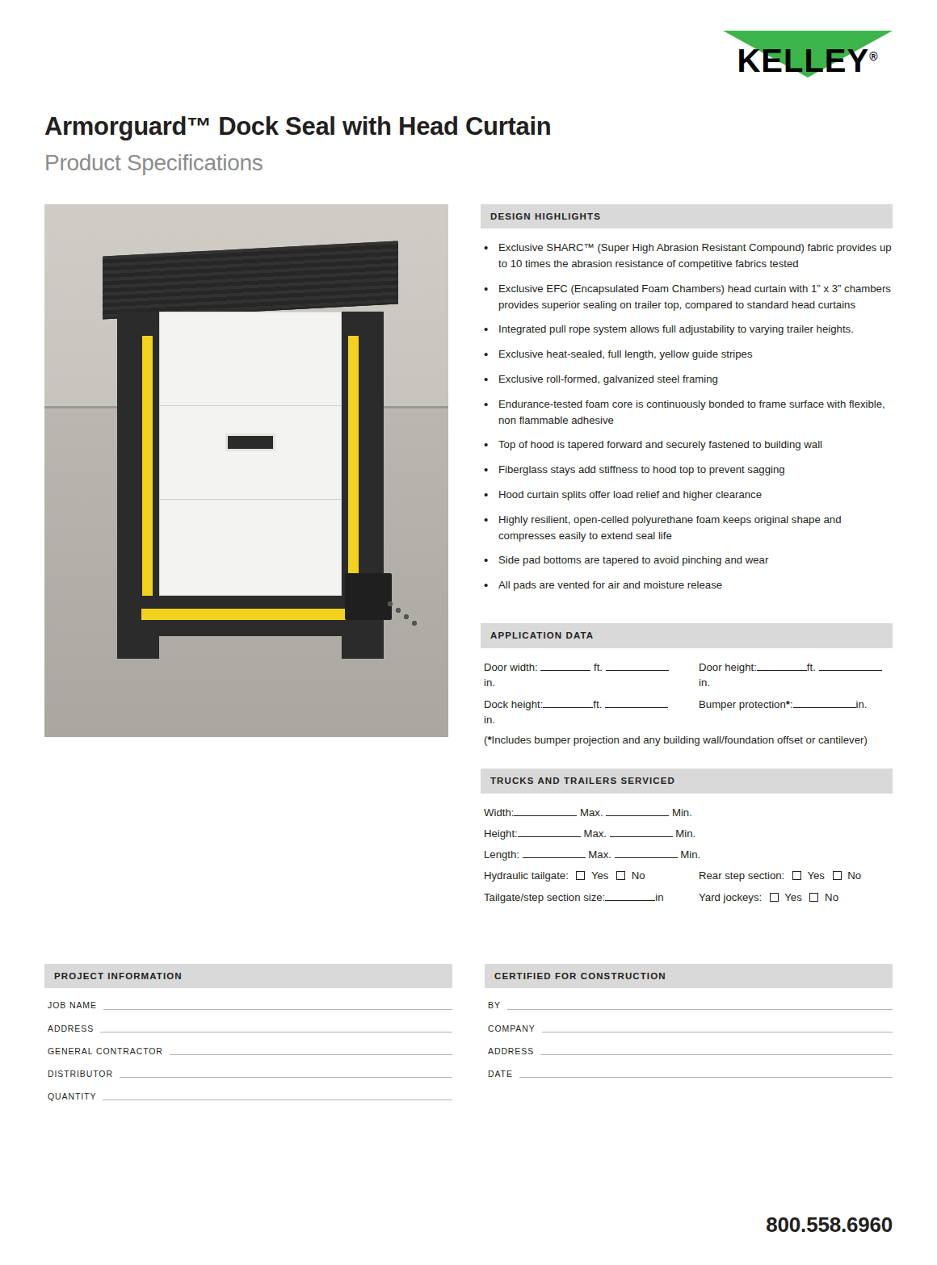KELLEY®
Armorguard™ Dock Seal with Head Curtain
Product Specifications
Design Highlights
Exclusive SHARC™ (Super High Abrasion Resistant Compound) fabric provides up to 10 times the abrasion resistance of competitive fabrics tested
Exclusive EFC (Encapsulated Foam Chambers) head curtain with 1” x 3” chambers provides superior sealing on trailer top, compared to standard head curtains
Integrated pull rope system allows full adjustability to varying trailer heights.
Exclusive heat-sealed, full length, yellow guide stripes
Exclusive roll-formed, galvanized steel framing
Endurance-tested foam core is continuously bonded to frame surface with flexible, non flammable adhesive
Top of hood is tapered forward and securely fastened to building wall
Fiberglass stays add stiffness to hood top to prevent sagging
Hood curtain splits offer load relief and higher clearance
Highly resilient, open-celled polyurethane foam keeps original shape and compresses easily to extend seal life
Side pad bottoms are tapered to avoid pinching and wear
All pads are vented for air and moisture release
Application Data
Door width: ft. in.
Door height: ft. in.
Dock height: ft. in.
Bumper protection*: in.
(*Includes bumper projection and any building wall/foundation offset or cantilever)
Trucks and Trailers Serviced
Width: Max. Min.
Height: Max. Min.
Length: Max. Min.
Hydraulic tailgate: Yes No
Rear step section: Yes No
Tailgate/step section size: in
Yard jockeys: Yes No
Project Information
Job Name
Address
General Contractor
Distributor
Quantity
Certified for Construction
By
Company
Address
Date
800.558.6960